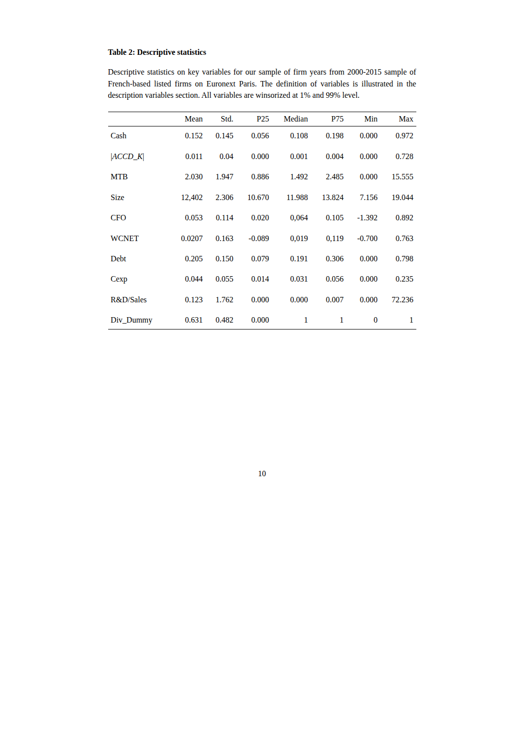Table 2: Descriptive statistics
Descriptive statistics on key variables for our sample of firm years from 2000-2015 sample of French-based listed firms on Euronext Paris. The definition of variables is illustrated in the description variables section. All variables are winsorized at 1% and 99% level.
| | Mean | Std. | P25 | Median | P75 | Min | Max |
| --- | --- | --- | --- | --- | --- | --- | --- |
| Cash | 0.152 | 0.145 | 0.056 | 0.108 | 0.198 | 0.000 | 0.972 |
| / ACCD_K / | 0.011 | 0.04 | 0.000 | 0.001 | 0.004 | 0.000 | 0.728 |
| MTB | 2.030 | 1.947 | 0.886 | 1.492 | 2.485 | 0.000 | 15.555 |
| Size | 12,402 | 2.306 | 10.670 | 11.988 | 13.824 | 7.156 | 19.044 |
| CFO | 0.053 | 0.114 | 0.020 | 0,064 | 0.105 | -1.392 | 0.892 |
| WCNET | 0.0207 | 0.163 | -0.089 | 0,019 | 0,119 | -0.700 | 0.763 |
| Debt | 0.205 | 0.150 | 0.079 | 0.191 | 0.306 | 0.000 | 0.798 |
| Cexp | 0.044 | 0.055 | 0.014 | 0.031 | 0.056 | 0.000 | 0.235 |
| R&D/Sales | 0.123 | 1.762 | 0.000 | 0.000 | 0.007 | 0.000 | 72.236 |
| Div_Dummy | 0.631 | 0.482 | 0.000 | 1 | 1 | 0 | 1 |
10